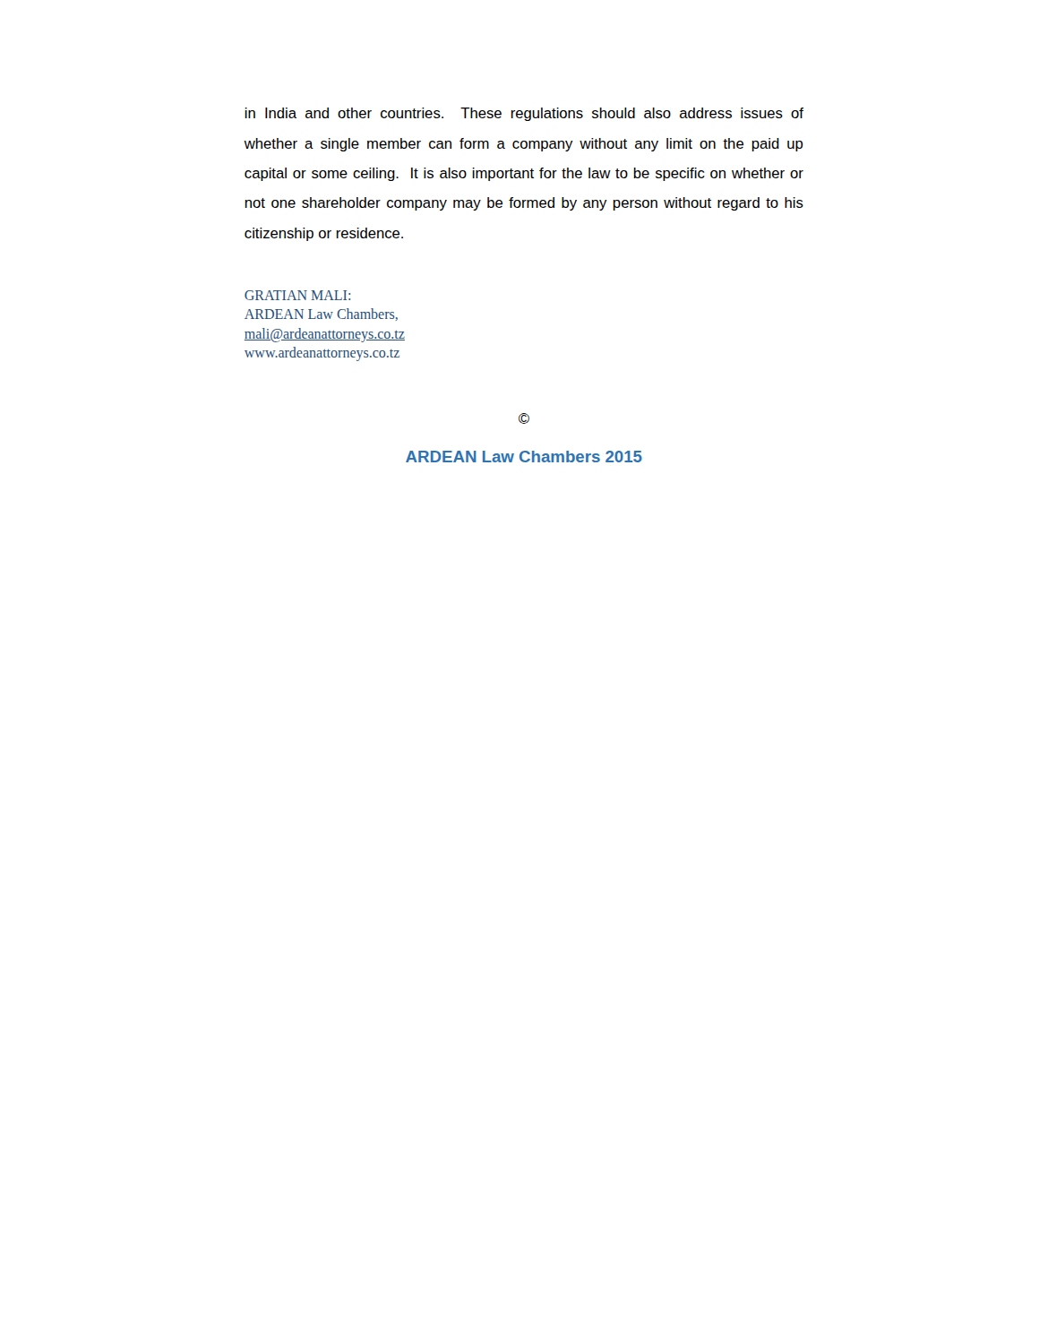in India and other countries. These regulations should also address issues of whether a single member can form a company without any limit on the paid up capital or some ceiling. It is also important for the law to be specific on whether or not one shareholder company may be formed by any person without regard to his citizenship or residence.
GRATIAN MALI:
ARDEAN Law Chambers,
mali@ardeanattorneys.co.tz
www.ardeanattorneys.co.tz
©
ARDEAN Law Chambers 2015